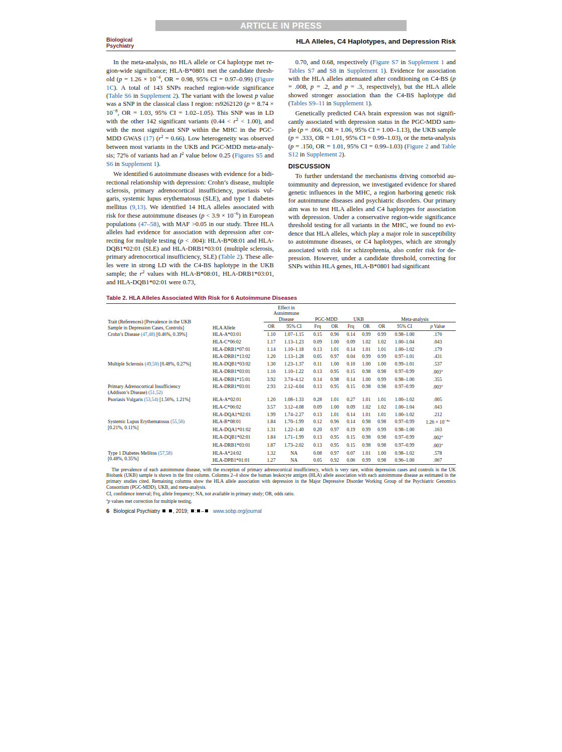ARTICLE IN PRESS
Biological
Psychiatry
HLA Alleles, C4 Haplotypes, and Depression Risk
In the meta-analysis, no HLA allele or C4 haplotype met region-wide significance; HLA-B*0801 met the candidate threshold (p = 1.26 × 10−4, OR = 0.98, 95% CI = 0.97–0.99) (Figure 1C). A total of 143 SNPs reached region-wide significance (Table S6 in Supplement 2). The variant with the lowest p value was a SNP in the classical class I region: rs9262120 (p = 8.74 × 10−8, OR = 1.03, 95% CI = 1.02–1.05). This SNP was in LD with the other 142 significant variants (0.44 < r 2 < 1.00), and with the most significant SNP within the MHC in the PGC-MDD GWAS (17) (r 2 = 0.66). Low heterogeneity was observed between most variants in the UKB and PGC-MDD meta-analysis; 72% of variants had an I 2 value below 0.25 (Figures S5 and S6 in Supplement 1).
We identified 6 autoimmune diseases with evidence for a bidirectional relationship with depression: Crohn’s disease, multiple sclerosis, primary adrenocortical insufficiency, psoriasis vulgaris, systemic lupus erythematosus (SLE), and type 1 diabetes mellitus (9,13). We identified 14 HLA alleles associated with risk for these autoimmune diseases (p < 3.9 × 10−6) in European populations (47–58), with MAF >0.05 in our study. Three HLA alleles had evidence for association with depression after correcting for multiple testing (p < .004): HLA-B*08:01 and HLA-DQB1*02:01 (SLE) and HLA-DRB1*03:01 (multiple sclerosis, primary adrenocortical insufficiency, SLE) (Table 2). These alleles were in strong LD with the C4-BS haplotype in the UKB sample; the r 2 values with HLA-B*08:01, HLA-DRB1*03:01, and HLA-DQB1*02:01 were 0.73,
0.70, and 0.68, respectively (Figure S7 in Supplement 1 and Tables S7 and S8 in Supplement 1). Evidence for association with the HLA alleles attenuated after conditioning on C4-BS (p = .008, p = .2, and p = .3, respectively), but the HLA allele showed stronger association than the C4-BS haplotype did (Tables S9–11 in Supplement 1).
Genetically predicted C4A brain expression was not significantly associated with depression status in the PGC-MDD sample (p = .066, OR = 1.06, 95% CI = 1.00–1.13), the UKB sample (p = .333, OR = 1.01, 95% CI = 0.99–1.03), or the meta-analysis (p = .150, OR = 1.01, 95% CI = 0.99–1.03) (Figure 2 and Table S12 in Supplement 2).
Discussion
To further understand the mechanisms driving comorbid autoimmunity and depression, we investigated evidence for shared genetic influences in the MHC, a region harboring genetic risk for autoimmune diseases and psychiatric disorders. Our primary aim was to test HLA alleles and C4 haplotypes for association with depression. Under a conservative region-wide significance threshold testing for all variants in the MHC, we found no evidence that HLA alleles, which play a major role in susceptibility to autoimmune diseases, or C4 haplotypes, which are strongly associated with risk for schizophrenia, also confer risk for depression. However, under a candidate threshold, correcting for SNPs within HLA genes, HLA-B*0801 had significant
Table 2. HLA Alleles Associated With Risk for 6 Autoimmune Diseases
| Trait (References) [Prevalence in the UKB Sample in Depression Cases, Controls] | HLA Allele | Effect in Autoimmune Disease | PGC-MDD | UKB | Meta-analysis |
| --- | --- | --- | --- | --- | --- |
| OR | 95% CI | Frq | OR | Frq | OR | OR | 95% CI | p Value |
| Crohn’s Disease (47,48) [0.46%, 0.39%] | HLA-A*03:01 | 1.10 | 1.07–1.15 | 0.15 | 0.96 | 0.14 | 0.99 | 0.99 | 0.98–1.00 | .176 |
| HLA-C*06:02 | 1.17 | 1.13–1.23 | 0.09 | 1.00 | 0.09 | 1.02 | 1.02 | 1.00–1.04 | .043 |
| HLA-DRB1*07:01 | 1.14 | 1.10–1.18 | 0.13 | 1.01 | 0.14 | 1.01 | 1.01 | 1.00–1.02 | .179 |
| HLA-DRB1*13:02 | 1.20 | 1.13–1.28 | 0.05 | 0.97 | 0.04 | 0.99 | 0.99 | 0.97–1.01 | .431 |
| Multiple Sclerosis (49,50) [0.48%, 0.27%] | HLA-DQB1*03:02 | 1.30 | 1.23–1.37 | 0.11 | 1.00 | 0.10 | 1.00 | 1.00 | 0.99–1.01 | .537 |
| HLA-DRB1*03:01 | 1.16 | 1.10–1.22 | 0.13 | 0.95 | 0.15 | 0.98 | 0.98 | 0.97–0.99 | .003 a |
| HLA-DRB1*15:01 | 3.92 | 3.74–4.12 | 0.14 | 0.98 | 0.14 | 1.00 | 0.99 | 0.98–1.00 | .355 |
| Primary Adrenocortical Insufficiency (Addison’s Disease) (51,52) | HLA-DRB1*03:01 | 2.93 | 2.12–4.04 | 0.13 | 0.95 | 0.15 | 0.98 | 0.98 | 0.97–0.99 | .003 a |
| Psoriasis Vulgaris (53,54) [1.56%, 1.21%] | HLA-A*02:01 | 1.20 | 1.08–1.33 | 0.28 | 1.01 | 0.27 | 1.01 | 1.01 | 1.00–1.02 | .005 |
| HLA-C*06:02 | 3.57 | 3.12–4.08 | 0.09 | 1.00 | 0.09 | 1.02 | 1.02 | 1.00–1.04 | .043 |
| HLA-DQA1*02:01 | 1.99 | 1.74–2.27 | 0.13 | 1.01 | 0.14 | 1.01 | 1.01 | 1.00–1.02 | .212 |
| Systemic Lupus Erythematosus (55,56) [0.21%, 0.11%] | HLA-B*08:01 | 1.84 | 1.70–1.99 | 0.12 | 0.96 | 0.14 | 0.98 | 0.98 | 0.97–0.99 | 1.26 × 10 −4a |
| HLA-DQA1*01:02 | 1.31 | 1.22–1.40 | 0.20 | 0.97 | 0.19 | 0.99 | 0.99 | 0.98–1.00 | .163 |
| HLA-DQB1*02:01 | 1.84 | 1.71–1.99 | 0.13 | 0.95 | 0.15 | 0.98 | 0.98 | 0.97–0.99 | .002 a |
| HLA-DRB1*03:01 | 1.87 | 1.73–2.02 | 0.13 | 0.95 | 0.15 | 0.98 | 0.98 | 0.97–0.99 | .003 a |
| Type 1 Diabetes Mellitus (57,58) [0.48%, 0.35%] | HLA-A*24:02 | 1.32 | NA | 0.08 | 0.97 | 0.07 | 1.01 | 1.00 | 0.98–1.02 | .578 |
| HLA-DPB1*01:01 | 1.27 | NA | 0.05 | 0.92 | 0.06 | 0.99 | 0.98 | 0.96–1.00 | .067 |
The prevalence of each autoimmune disease, with the exception of primary adrenocortical insufficiency, which is very rare, within depression cases and controls in the UK Biobank (UKB) sample is shown in the first column. Columns 2–4 show the human leukocyte antigen (HLA) allele association with each autoimmune disease as estimated in the primary studies cited. Remaining columns show the HLA allele association with depression in the Major Depressive Disorder Working Group of the Psychiatric Genomics Consortium (PGC-MDD), UKB, and meta-analysis.
CI, confidence interval; Frq, allele frequency; NA, not available in primary study; OR, odds ratio.
ap values met correction for multiple testing.
6 Biological Psychiatry , 2019; : – www.sobp.org/journal